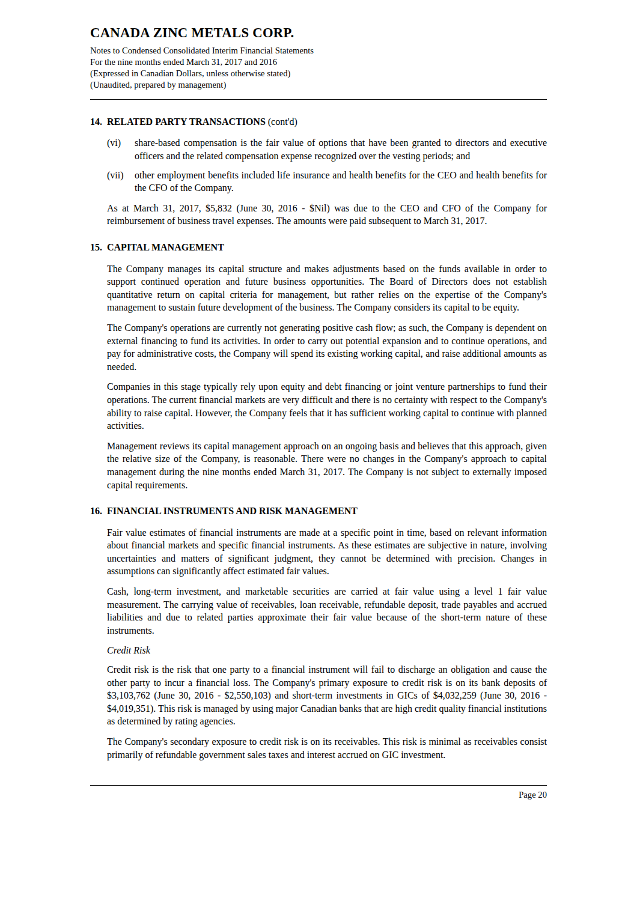CANADA ZINC METALS CORP.
Notes to Condensed Consolidated Interim Financial Statements
For the nine months ended March 31, 2017 and 2016
(Expressed in Canadian Dollars, unless otherwise stated)
(Unaudited, prepared by management)
14.
RELATED PARTY TRANSACTIONS
(cont'd)
(vi) share-based compensation is the fair value of options that have been granted to directors and executive officers and the related compensation expense recognized over the vesting periods; and
(vii) other employment benefits included life insurance and health benefits for the CEO and health benefits for the CFO of the Company.
As at March 31, 2017, $5,832 (June 30, 2016 - $Nil) was due to the CEO and CFO of the Company for reimbursement of business travel expenses. The amounts were paid subsequent to March 31, 2017.
15.
CAPITAL MANAGEMENT
The Company manages its capital structure and makes adjustments based on the funds available in order to support continued operation and future business opportunities. The Board of Directors does not establish quantitative return on capital criteria for management, but rather relies on the expertise of the Company's management to sustain future development of the business. The Company considers its capital to be equity.
The Company's operations are currently not generating positive cash flow; as such, the Company is dependent on external financing to fund its activities. In order to carry out potential expansion and to continue operations, and pay for administrative costs, the Company will spend its existing working capital, and raise additional amounts as needed.
Companies in this stage typically rely upon equity and debt financing or joint venture partnerships to fund their operations. The current financial markets are very difficult and there is no certainty with respect to the Company's ability to raise capital. However, the Company feels that it has sufficient working capital to continue with planned activities.
Management reviews its capital management approach on an ongoing basis and believes that this approach, given the relative size of the Company, is reasonable. There were no changes in the Company's approach to capital management during the nine months ended March 31, 2017. The Company is not subject to externally imposed capital requirements.
16.
FINANCIAL INSTRUMENTS AND RISK MANAGEMENT
Fair value estimates of financial instruments are made at a specific point in time, based on relevant information about financial markets and specific financial instruments. As these estimates are subjective in nature, involving uncertainties and matters of significant judgment, they cannot be determined with precision. Changes in assumptions can significantly affect estimated fair values.
Cash, long-term investment, and marketable securities are carried at fair value using a level 1 fair value measurement. The carrying value of receivables, loan receivable, refundable deposit, trade payables and accrued liabilities and due to related parties approximate their fair value because of the short-term nature of these instruments.
Credit Risk
Credit risk is the risk that one party to a financial instrument will fail to discharge an obligation and cause the other party to incur a financial loss. The Company's primary exposure to credit risk is on its bank deposits of $3,103,762 (June 30, 2016 - $2,550,103) and short-term investments in GICs of $4,032,259 (June 30, 2016 - $4,019,351). This risk is managed by using major Canadian banks that are high credit quality financial institutions as determined by rating agencies.
The Company's secondary exposure to credit risk is on its receivables. This risk is minimal as receivables consist primarily of refundable government sales taxes and interest accrued on GIC investment.
Page 20